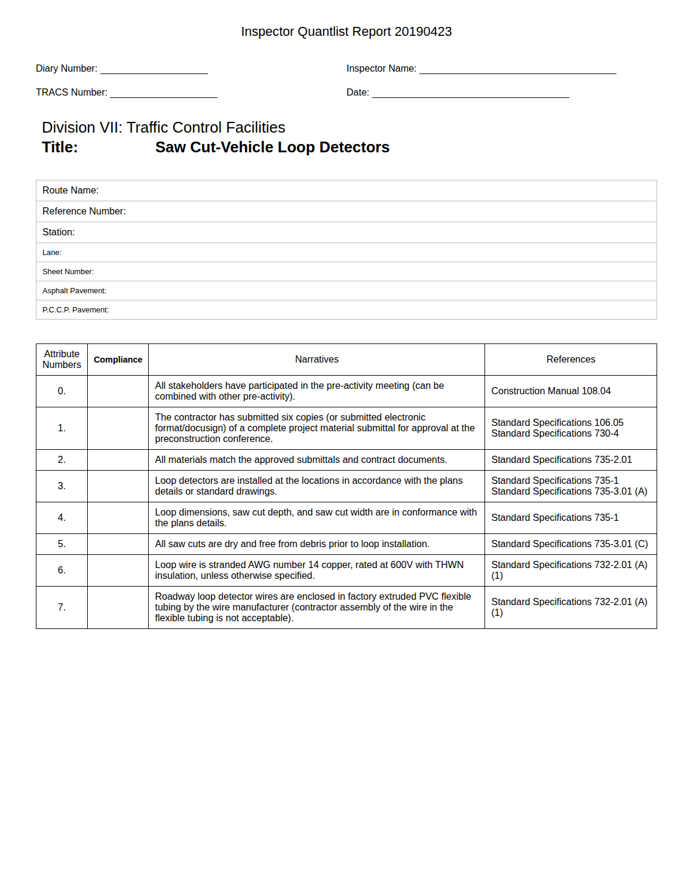Inspector Quantlist Report 20190423
Diary Number:
Inspector Name:
TRACS Number:
Date:
Division VII: Traffic Control Facilities
Title: Saw Cut-Vehicle Loop Detectors
| Route Name: |
| Reference Number: |
| Station: |
| Lane: |
| Sheet Number: |
| Asphalt Pavement: |
| P.C.C.P. Pavement: |
| Attribute Numbers | Compliance | Narratives | References |
| --- | --- | --- | --- |
| 0. | | All stakeholders have participated in the pre-activity meeting (can be combined with other pre-activity). | Construction Manual 108.04 |
| 1. | | The contractor has submitted six copies (or submitted electronic format/docusign) of a complete project material submittal for approval at the preconstruction conference. | Standard Specifications 106.05 Standard Specifications 730-4 |
| 2. | | All materials match the approved submittals and contract documents. | Standard Specifications 735-2.01 |
| 3. | | Loop detectors are installed at the locations in accordance with the plans details or standard drawings. | Standard Specifications 735-1 Standard Specifications 735-3.01 (A) |
| 4. | | Loop dimensions, saw cut depth, and saw cut width are in conformance with the plans details. | Standard Specifications 735-1 |
| 5. | | All saw cuts are dry and free from debris prior to loop installation. | Standard Specifications 735-3.01 (C) |
| 6. | | Loop wire is stranded AWG number 14 copper, rated at 600V with THWN insulation, unless otherwise specified. | Standard Specifications 732-2.01 (A)(1) |
| 7. | | Roadway loop detector wires are enclosed in factory extruded PVC flexible tubing by the wire manufacturer (contractor assembly of the wire in the flexible tubing is not acceptable). | Standard Specifications 732-2.01 (A)(1) |